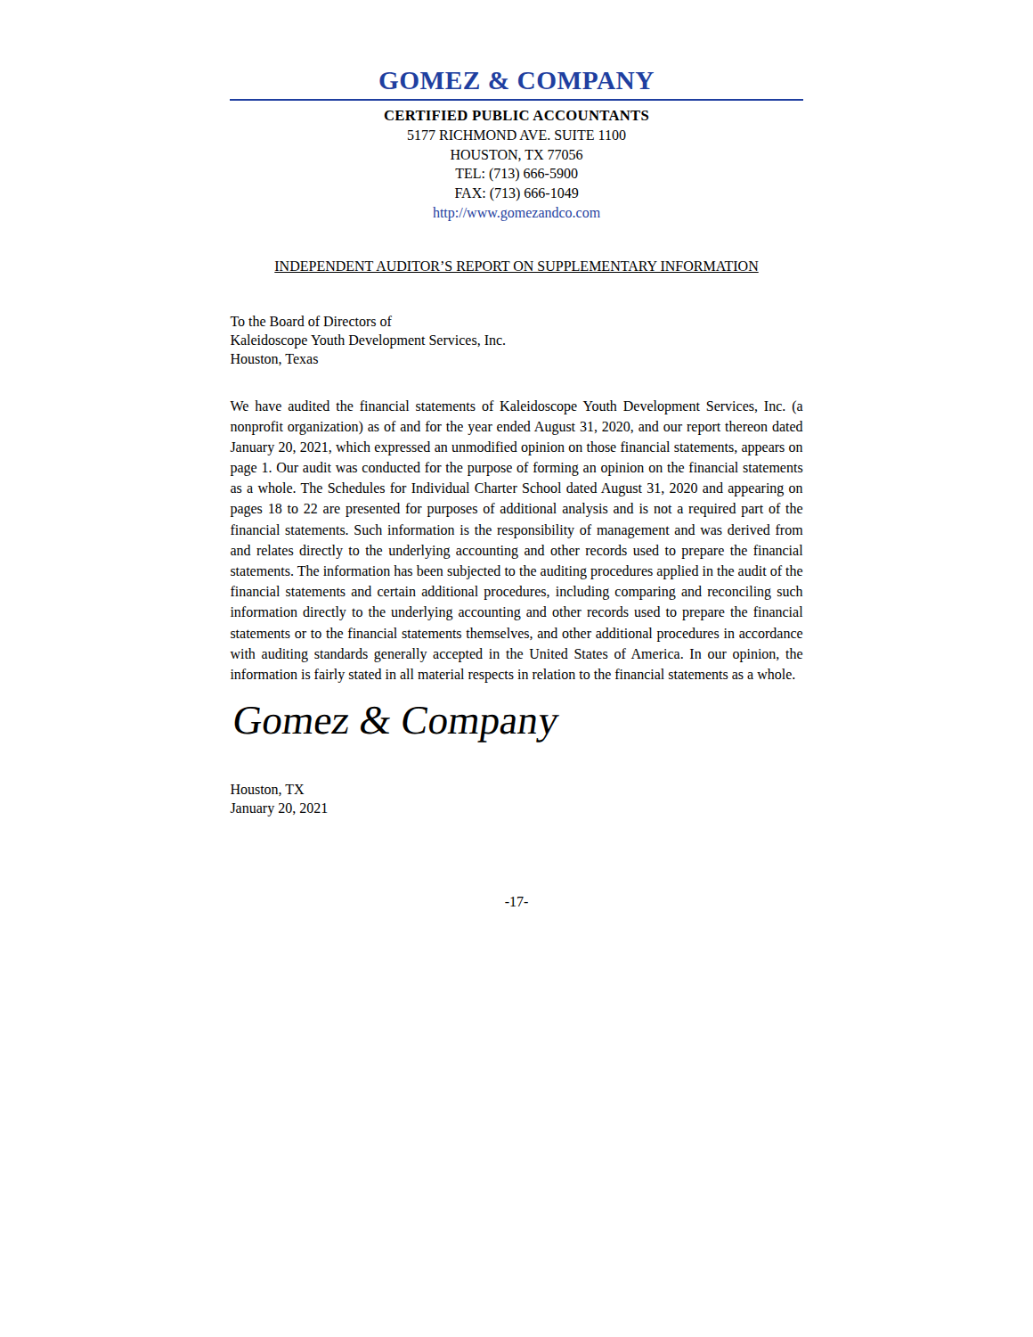GOMEZ & COMPANY
CERTIFIED PUBLIC ACCOUNTANTS
5177 RICHMOND AVE. SUITE 1100
HOUSTON, TX 77056
TEL: (713) 666-5900
FAX: (713) 666-1049
http://www.gomezandco.com
INDEPENDENT AUDITOR’S REPORT ON SUPPLEMENTARY INFORMATION
To the Board of Directors of
Kaleidoscope Youth Development Services, Inc.
Houston, Texas
We have audited the financial statements of Kaleidoscope Youth Development Services, Inc. (a nonprofit organization) as of and for the year ended August 31, 2020, and our report thereon dated January 20, 2021, which expressed an unmodified opinion on those financial statements, appears on page 1. Our audit was conducted for the purpose of forming an opinion on the financial statements as a whole. The Schedules for Individual Charter School dated August 31, 2020 and appearing on pages 18 to 22 are presented for purposes of additional analysis and is not a required part of the financial statements. Such information is the responsibility of management and was derived from and relates directly to the underlying accounting and other records used to prepare the financial statements. The information has been subjected to the auditing procedures applied in the audit of the financial statements and certain additional procedures, including comparing and reconciling such information directly to the underlying accounting and other records used to prepare the financial statements or to the financial statements themselves, and other additional procedures in accordance with auditing standards generally accepted in the United States of America. In our opinion, the information is fairly stated in all material respects in relation to the financial statements as a whole.
Gomez & Company
Houston, TX
January 20, 2021
-17-